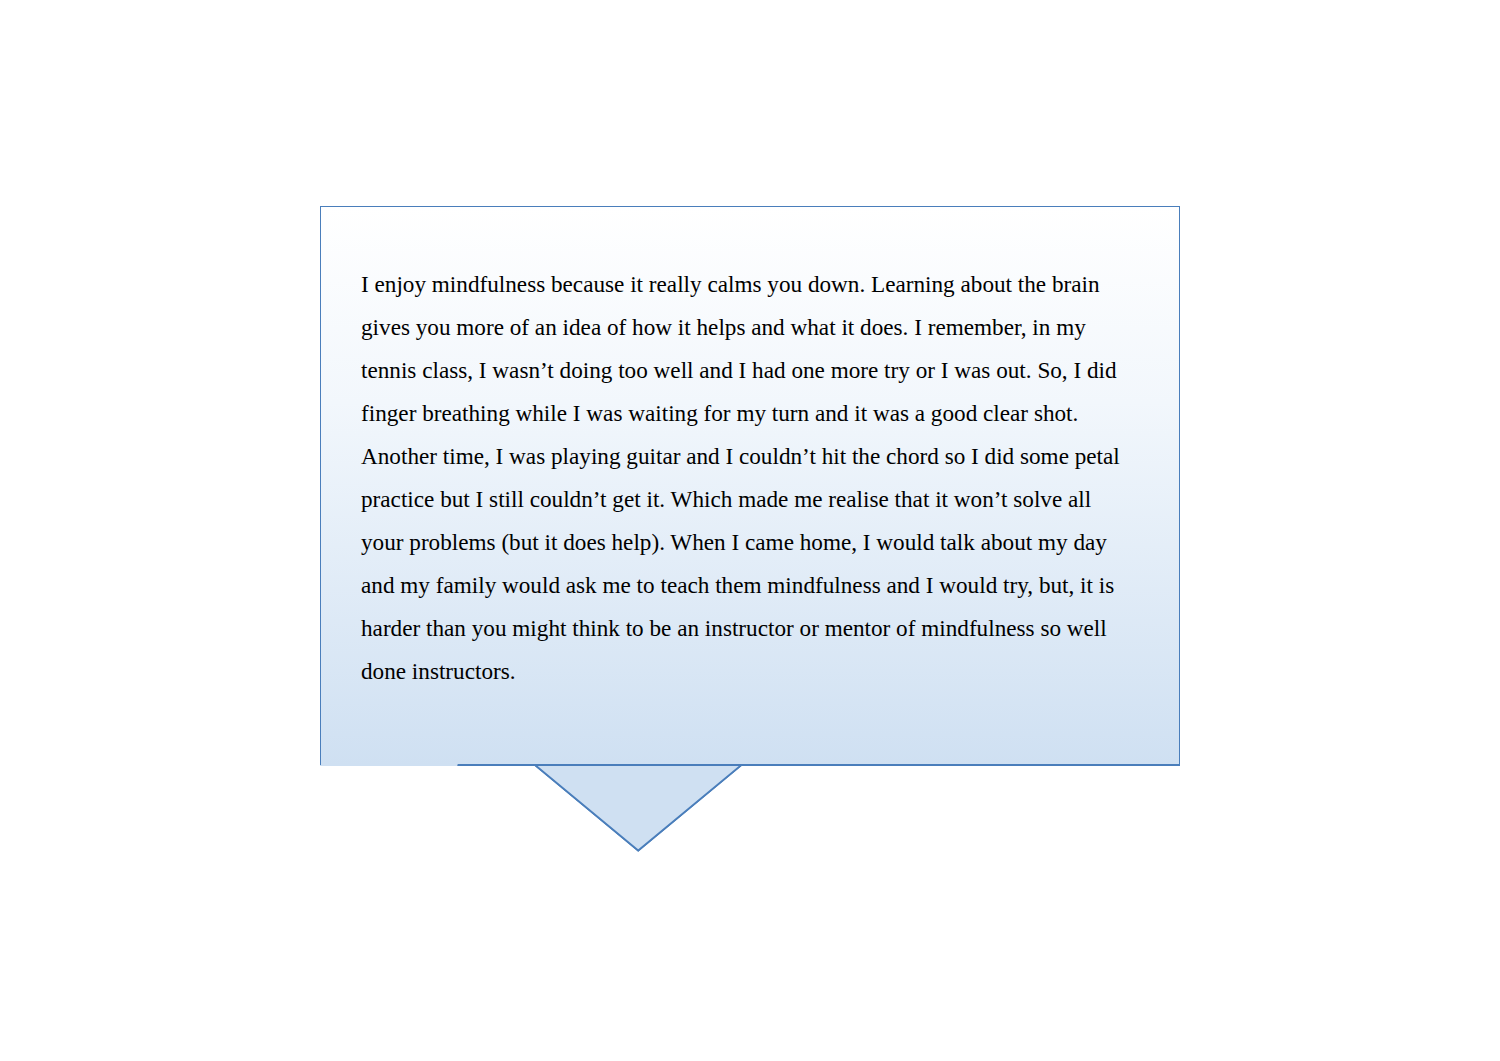I enjoy mindfulness because it really calms you down. Learning about the brain gives you more of an idea of how it helps and what it does. I remember, in my tennis class, I wasn’t doing too well and I had one more try or I was out. So, I did finger breathing while I was waiting for my turn and it was a good clear shot. Another time, I was playing guitar and I couldn’t hit the chord so I did some petal practice but I still couldn’t get it. Which made me realise that it won’t solve all your problems (but it does help). When I came home, I would talk about my day and my family would ask me to teach them mindfulness and I would try, but, it is harder than you might think to be an instructor or mentor of mindfulness so well done instructors.